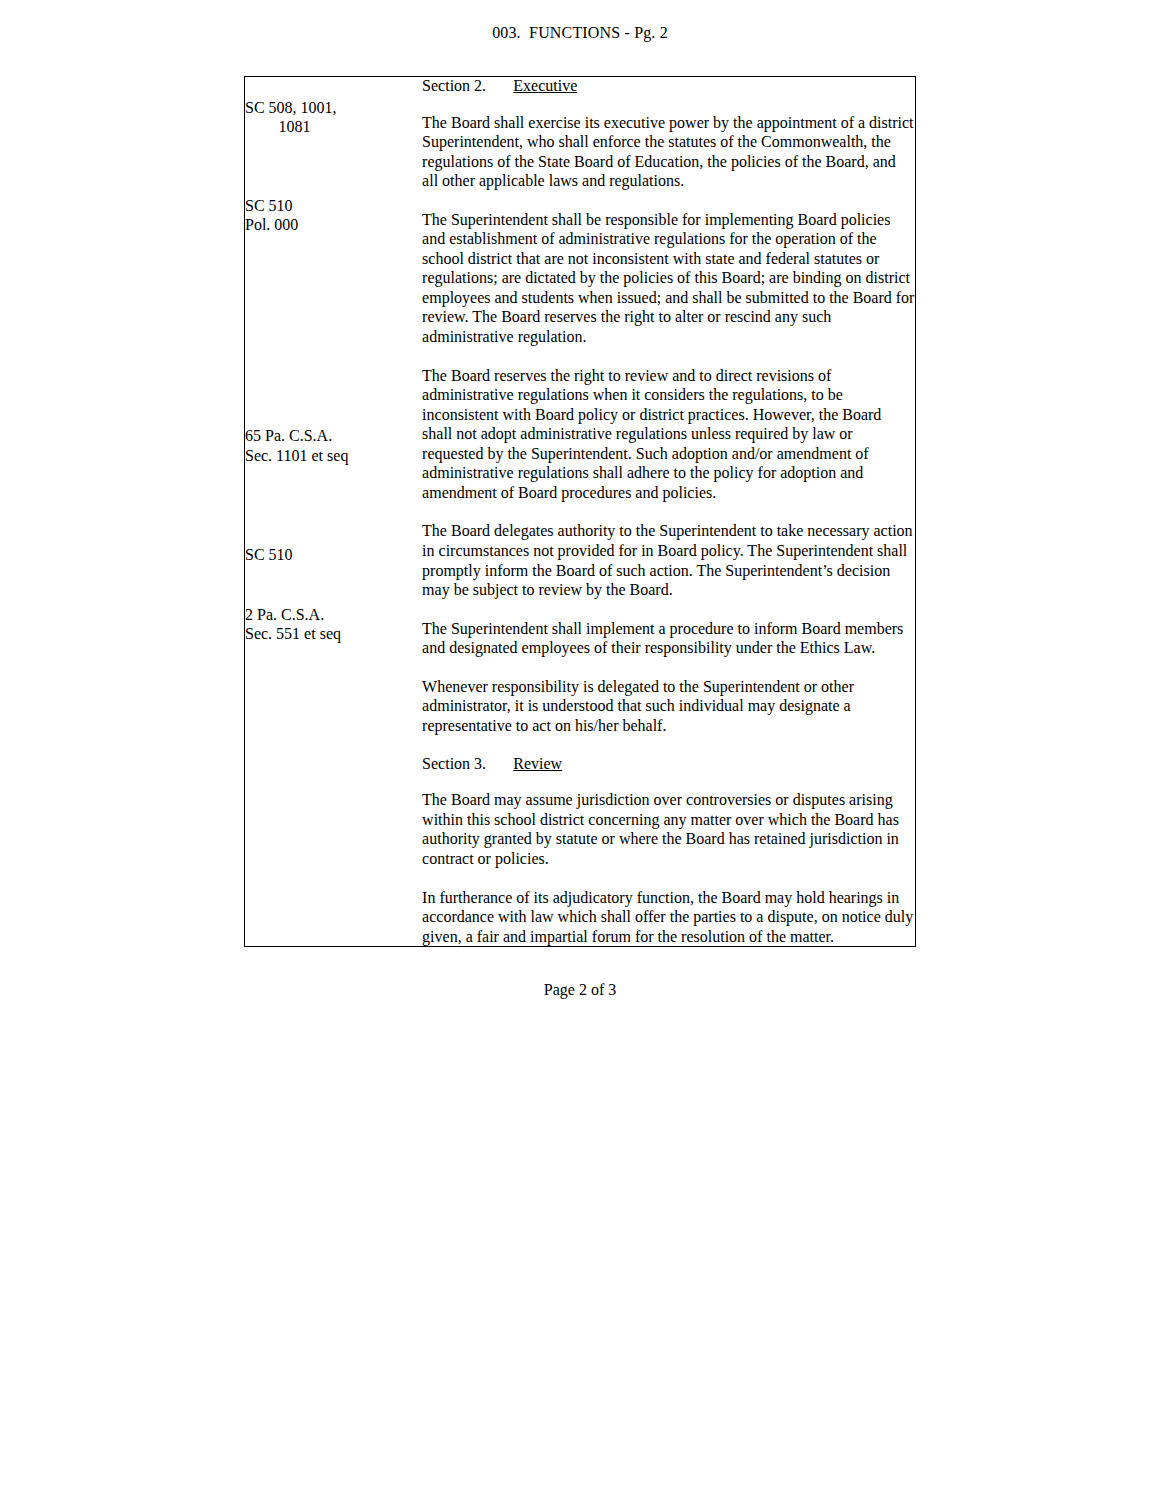003. FUNCTIONS - Pg. 2
| SC 508, 1001, 1081 SC 510 Pol. 000 65 Pa. C.S.A. Sec. 1101 et seq SC 510 2 Pa. C.S.A. Sec. 551 et seq | Section 2. Executive The Board shall exercise its executive power by the appointment of a district Superintendent, who shall enforce the statutes of the Commonwealth, the regulations of the State Board of Education, the policies of the Board, and all other applicable laws and regulations. The Superintendent shall be responsible for implementing Board policies and establishment of administrative regulations for the operation of the school district that are not inconsistent with state and federal statutes or regulations; are dictated by the policies of this Board; are binding on district employees and students when issued; and shall be submitted to the Board for review. The Board reserves the right to alter or rescind any such administrative regulation. The Board reserves the right to review and to direct revisions of administrative regulations when it considers the regulations, to be inconsistent with Board policy or district practices. However, the Board shall not adopt administrative regulations unless required by law or requested by the Superintendent. Such adoption and/or amendment of administrative regulations shall adhere to the policy for adoption and amendment of Board procedures and policies. The Board delegates authority to the Superintendent to take necessary action in circumstances not provided for in Board policy. The Superintendent shall promptly inform the Board of such action. The Superintendent’s decision may be subject to review by the Board. The Superintendent shall implement a procedure to inform Board members and designated employees of their responsibility under the Ethics Law. Whenever responsibility is delegated to the Superintendent or other administrator, it is understood that such individual may designate a representative to act on his/her behalf. Section 3. Review The Board may assume jurisdiction over controversies or disputes arising within this school district concerning any matter over which the Board has authority granted by statute or where the Board has retained jurisdiction in contract or policies. In furtherance of its adjudicatory function, the Board may hold hearings in accordance with law which shall offer the parties to a dispute, on notice duly given, a fair and impartial forum for the resolution of the matter. |
Page 2 of 3